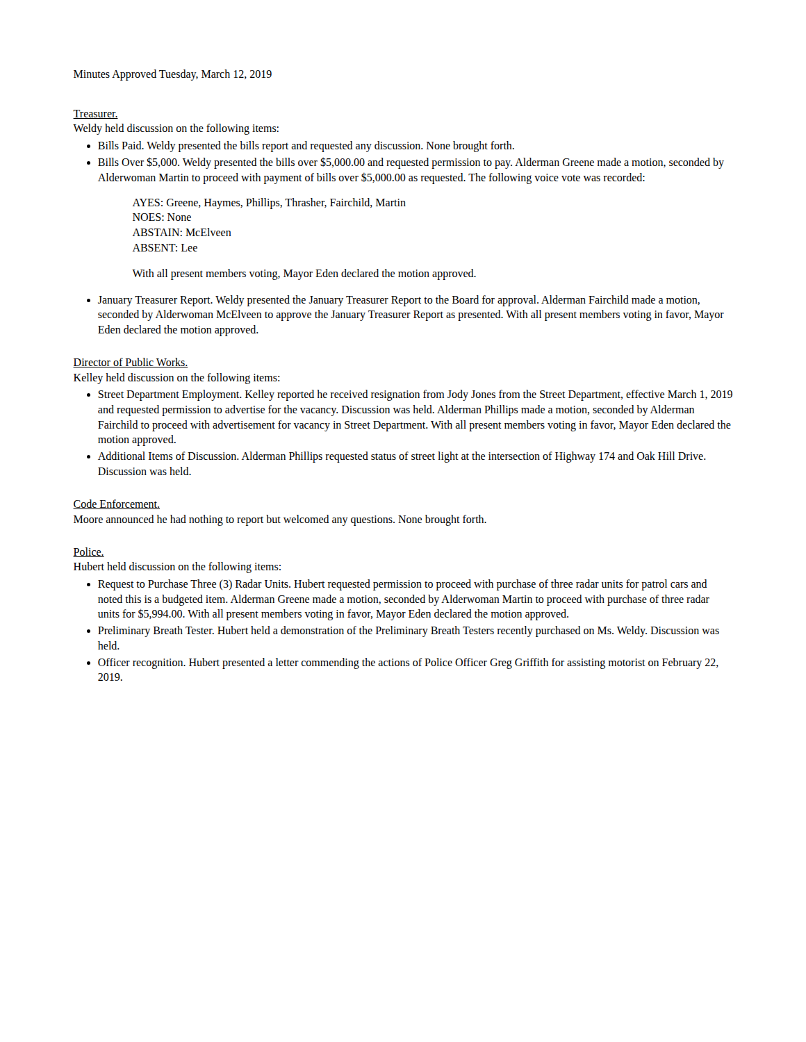Minutes Approved Tuesday, March 12, 2019
Treasurer.
Weldy held discussion on the following items:
Bills Paid. Weldy presented the bills report and requested any discussion. None brought forth.
Bills Over $5,000. Weldy presented the bills over $5,000.00 and requested permission to pay. Alderman Greene made a motion, seconded by Alderwoman Martin to proceed with payment of bills over $5,000.00 as requested. The following voice vote was recorded:
AYES: Greene, Haymes, Phillips, Thrasher, Fairchild, Martin
NOES: None
ABSTAIN: McElveen
ABSENT: Lee
With all present members voting, Mayor Eden declared the motion approved.
January Treasurer Report. Weldy presented the January Treasurer Report to the Board for approval. Alderman Fairchild made a motion, seconded by Alderwoman McElveen to approve the January Treasurer Report as presented. With all present members voting in favor, Mayor Eden declared the motion approved.
Director of Public Works.
Kelley held discussion on the following items:
Street Department Employment. Kelley reported he received resignation from Jody Jones from the Street Department, effective March 1, 2019 and requested permission to advertise for the vacancy. Discussion was held. Alderman Phillips made a motion, seconded by Alderman Fairchild to proceed with advertisement for vacancy in Street Department. With all present members voting in favor, Mayor Eden declared the motion approved.
Additional Items of Discussion. Alderman Phillips requested status of street light at the intersection of Highway 174 and Oak Hill Drive. Discussion was held.
Code Enforcement.
Moore announced he had nothing to report but welcomed any questions. None brought forth.
Police.
Hubert held discussion on the following items:
Request to Purchase Three (3) Radar Units. Hubert requested permission to proceed with purchase of three radar units for patrol cars and noted this is a budgeted item. Alderman Greene made a motion, seconded by Alderwoman Martin to proceed with purchase of three radar units for $5,994.00. With all present members voting in favor, Mayor Eden declared the motion approved.
Preliminary Breath Tester. Hubert held a demonstration of the Preliminary Breath Testers recently purchased on Ms. Weldy. Discussion was held.
Officer recognition. Hubert presented a letter commending the actions of Police Officer Greg Griffith for assisting motorist on February 22, 2019.